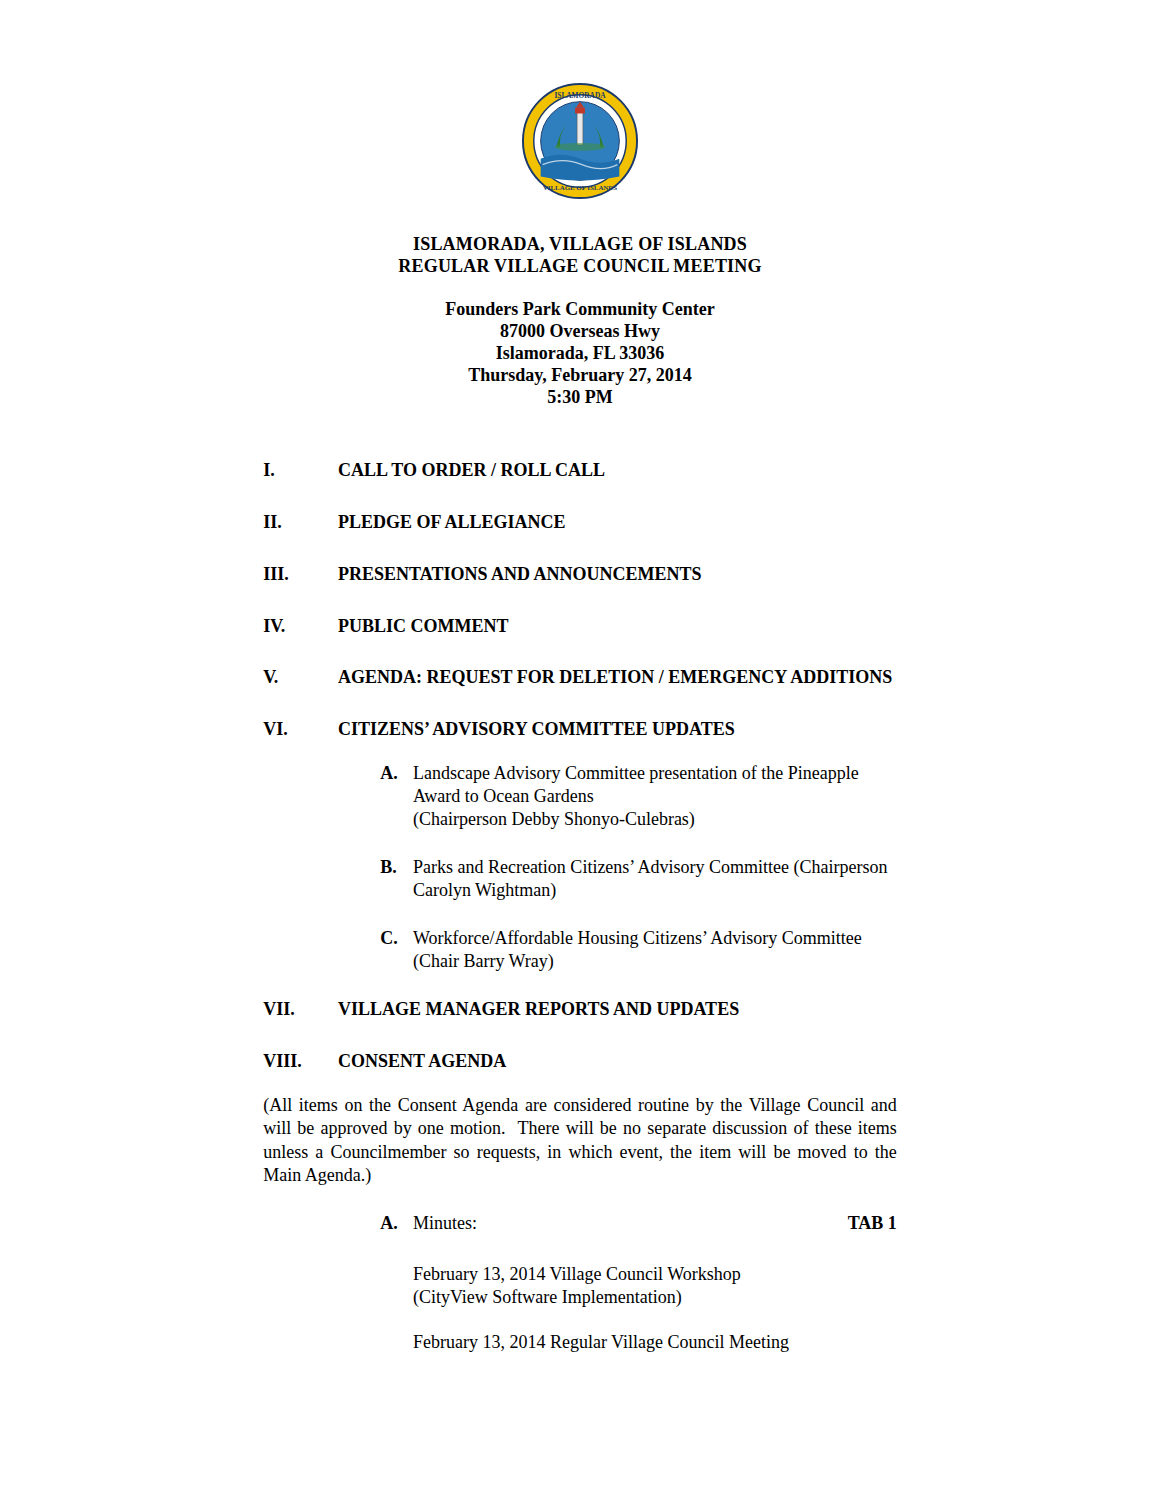ISLAMORADA VILLAGE OF ISLANDS
ISLAMORADA, VILLAGE OF ISLANDS
REGULAR VILLAGE COUNCIL MEETING
Founders Park Community Center
87000 Overseas Hwy
Islamorada, FL 33036
Thursday, February 27, 2014
5:30 PM
I.
Call to Order / Roll Call
II.
Pledge of Allegiance
III.
Presentations and Announcements
IV.
Public Comment
V.
AGENDA: Request for Deletion / Emergency Additions
VI.
Citizens’ Advisory Committee Updates
A.
Landscape Advisory Committee presentation of the Pineapple Award to Ocean Gardens (Chairperson Debby Shonyo-Culebras)
B.
Parks and Recreation Citizens’ Advisory Committee (Chairperson Carolyn Wightman)
C.
Workforce/Affordable Housing Citizens’ Advisory Committee (Chair Barry Wray)
VII.
Village Manager Reports and Updates
VIII.
Consent Agenda
(All items on the Consent Agenda are considered routine by the Village Council and will be approved by one motion. There will be no separate discussion of these items unless a Councilmember so requests, in which event, the item will be moved to the Main Agenda.)
A.
Minutes:
TAB 1
February 13, 2014 Village Council Workshop (CityView Software Implementation)
February 13, 2014 Regular Village Council Meeting